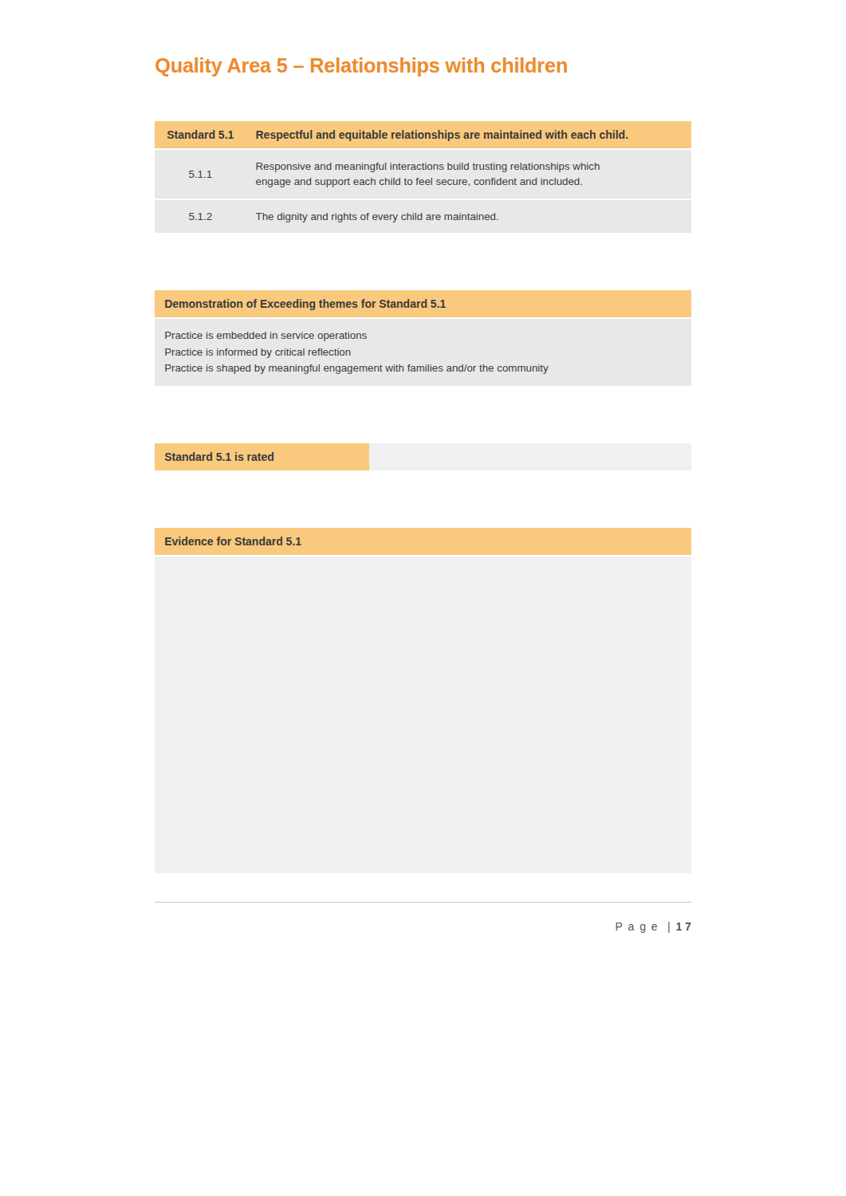Quality Area 5 – Relationships with children
| Standard 5.1 | Respectful and equitable relationships are maintained with each child. |
| 5.1.1 | Responsive and meaningful interactions build trusting relationships which engage and support each child to feel secure, confident and included. | |
| 5.1.2 | The dignity and rights of every child are maintained. | |
| Demonstration of Exceeding themes for Standard 5.1 |
| Practice is embedded in service operations Practice is informed by critical reflection Practice is shaped by meaningful engagement with families and/or the community | |
| Standard 5.1 is rated | |
| Evidence for Standard 5.1 |
P a g e | 1 7